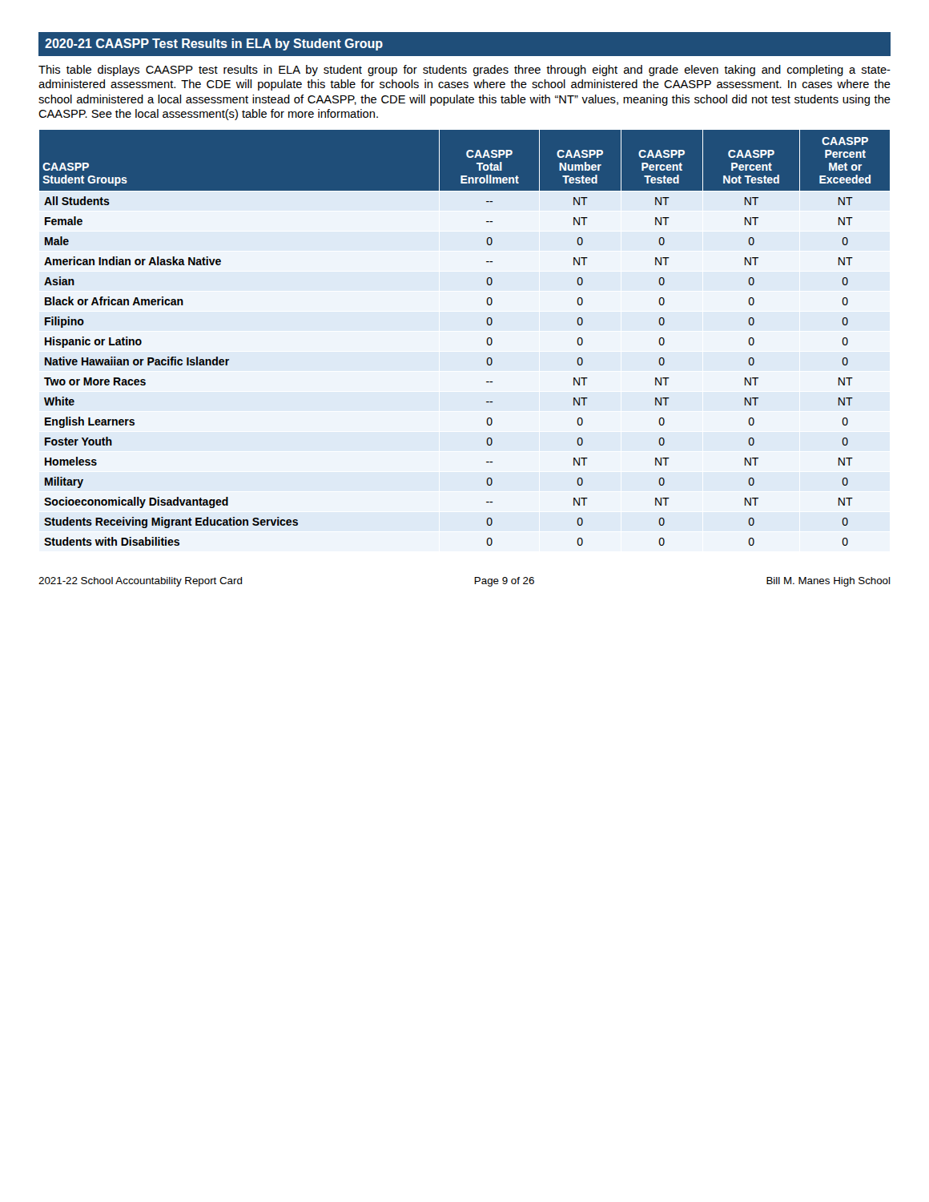2020-21 CAASPP Test Results in ELA by Student Group
This table displays CAASPP test results in ELA by student group for students grades three through eight and grade eleven taking and completing a state-administered assessment. The CDE will populate this table for schools in cases where the school administered the CAASPP assessment. In cases where the school administered a local assessment instead of CAASPP, the CDE will populate this table with “NT” values, meaning this school did not test students using the CAASPP. See the local assessment(s) table for more information.
| CAASPP Student Groups | CAASPP Total Enrollment | CAASPP Number Tested | CAASPP Percent Tested | CAASPP Percent Not Tested | CAASPP Percent Met or Exceeded |
| --- | --- | --- | --- | --- | --- |
| All Students | -- | NT | NT | NT | NT |
| Female | -- | NT | NT | NT | NT |
| Male | 0 | 0 | 0 | 0 | 0 |
| American Indian or Alaska Native | -- | NT | NT | NT | NT |
| Asian | 0 | 0 | 0 | 0 | 0 |
| Black or African American | 0 | 0 | 0 | 0 | 0 |
| Filipino | 0 | 0 | 0 | 0 | 0 |
| Hispanic or Latino | 0 | 0 | 0 | 0 | 0 |
| Native Hawaiian or Pacific Islander | 0 | 0 | 0 | 0 | 0 |
| Two or More Races | -- | NT | NT | NT | NT |
| White | -- | NT | NT | NT | NT |
| English Learners | 0 | 0 | 0 | 0 | 0 |
| Foster Youth | 0 | 0 | 0 | 0 | 0 |
| Homeless | -- | NT | NT | NT | NT |
| Military | 0 | 0 | 0 | 0 | 0 |
| Socioeconomically Disadvantaged | -- | NT | NT | NT | NT |
| Students Receiving Migrant Education Services | 0 | 0 | 0 | 0 | 0 |
| Students with Disabilities | 0 | 0 | 0 | 0 | 0 |
2021-22 School Accountability Report Card Page 9 of 26 Bill M. Manes High School